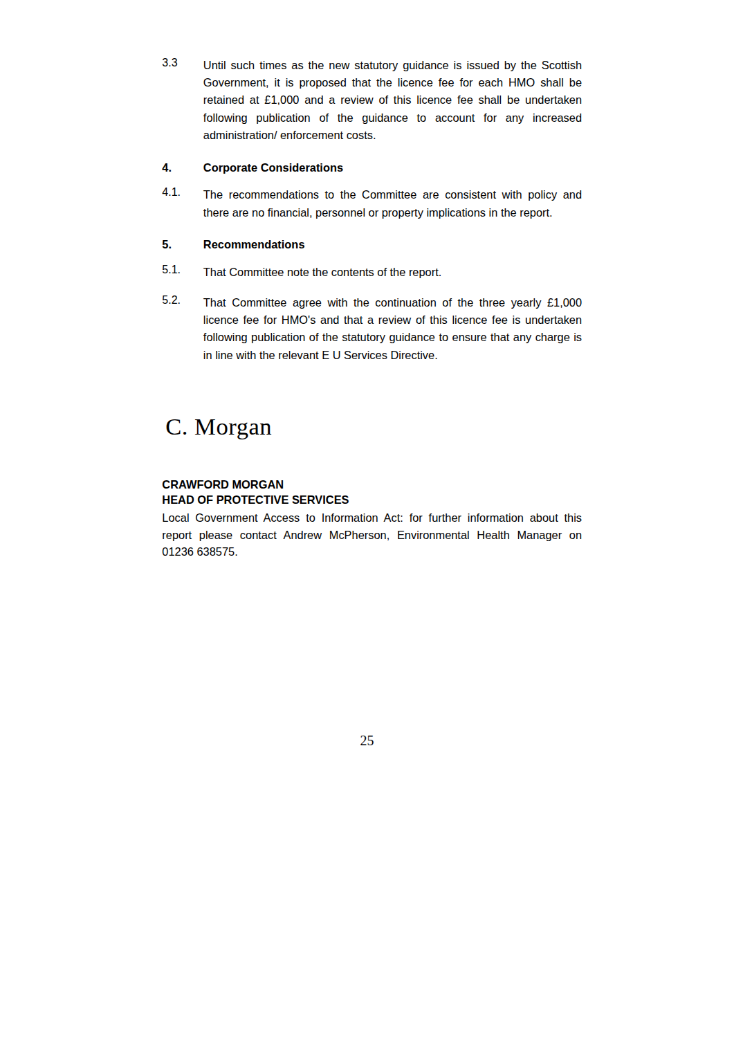3.3
Until such times as the new statutory guidance is issued by the Scottish Government, it is proposed that the licence fee for each HMO shall be retained at £1,000 and a review of this licence fee shall be undertaken following publication of the guidance to account for any increased administration/ enforcement costs.
4.
Corporate Considerations
4.1.
The recommendations to the Committee are consistent with policy and there are no financial, personnel or property implications in the report.
5.
Recommendations
5.1.
That Committee note the contents of the report.
5.2.
That Committee agree with the continuation of the three yearly £1,000 licence fee for HMO's and that a review of this licence fee is undertaken following publication of the statutory guidance to ensure that any charge is in line with the relevant E U Services Directive.
C. Morgan
CRAWFORD MORGAN
HEAD OF PROTECTIVE SERVICES
Local Government Access to Information Act: for further information about this report please contact Andrew McPherson, Environmental Health Manager on 01236 638575.
25